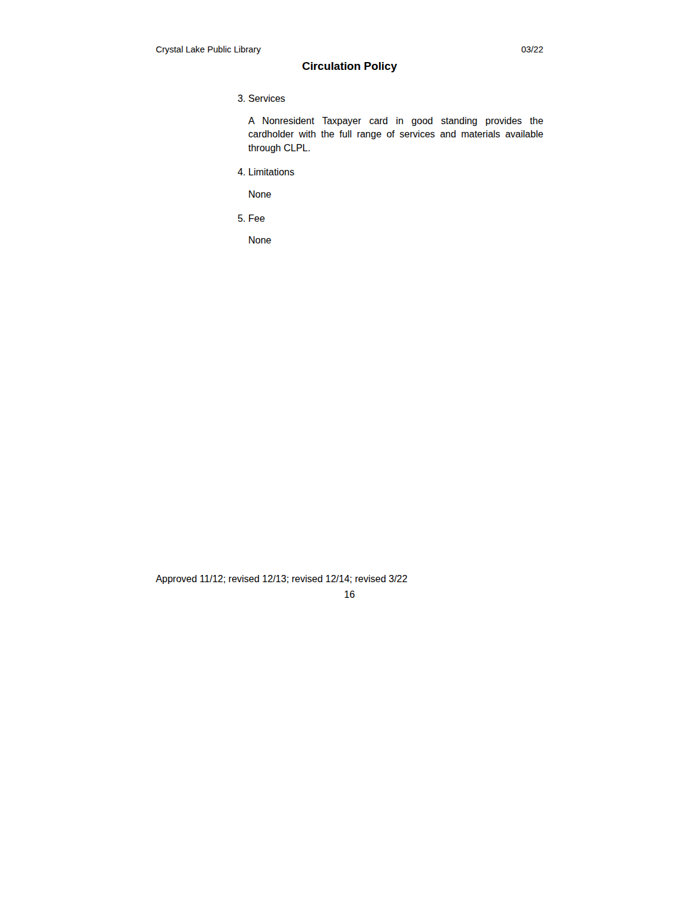Crystal Lake Public Library 03/22
Circulation Policy
Services
A Nonresident Taxpayer card in good standing provides the cardholder with the full range of services and materials available through CLPL.
Limitations
None
Fee
None
Approved 11/12; revised 12/13; revised 12/14; revised 3/22
16